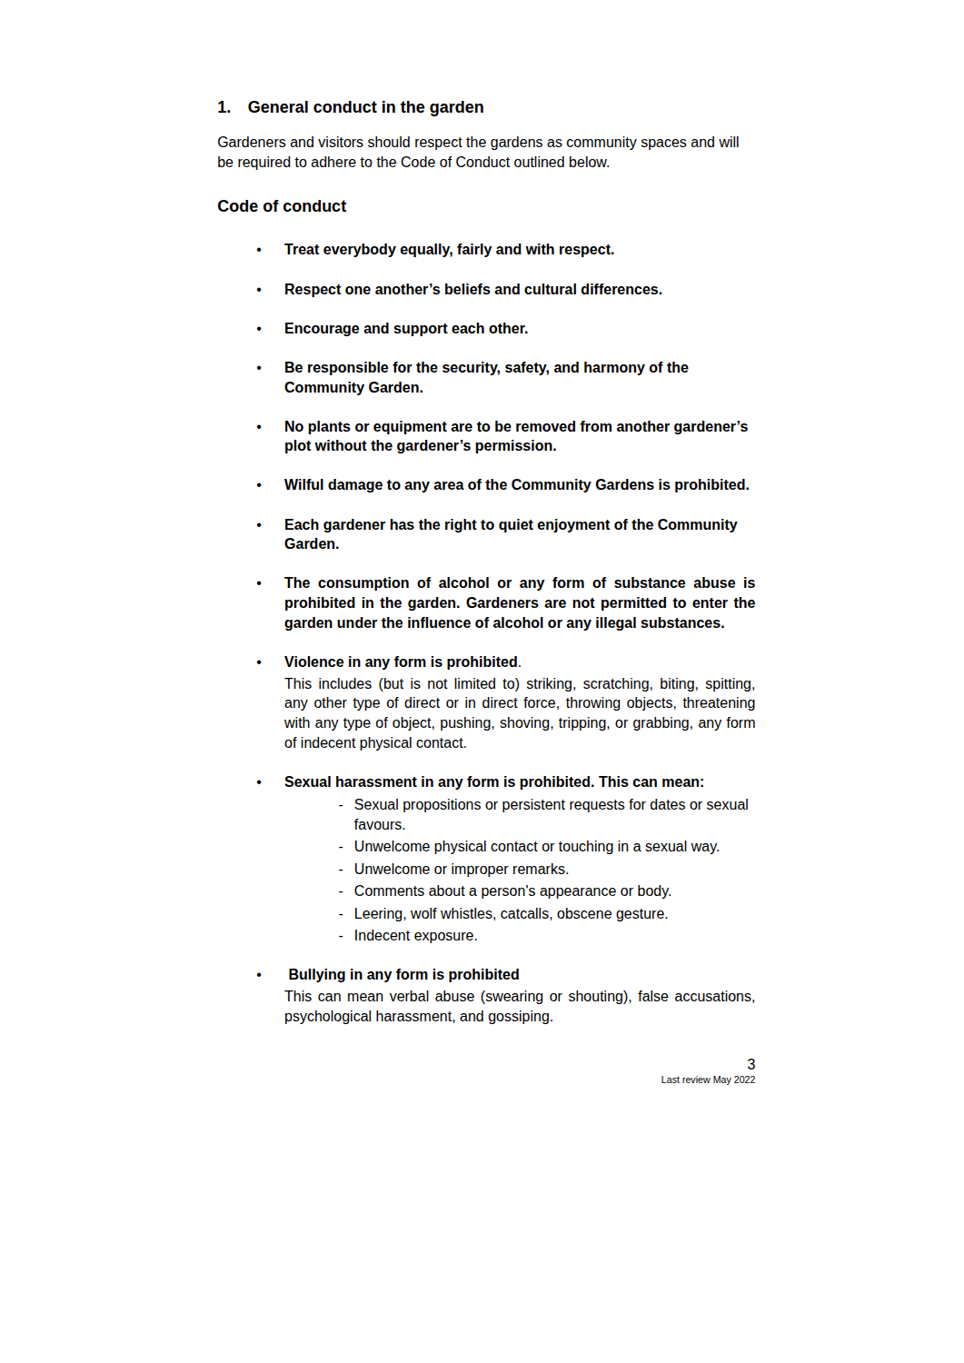1. General conduct in the garden
Gardeners and visitors should respect the gardens as community spaces and will be required to adhere to the Code of Conduct outlined below.
Code of conduct
Treat everybody equally, fairly and with respect.
Respect one another’s beliefs and cultural differences.
Encourage and support each other.
Be responsible for the security, safety, and harmony of the Community Garden.
No plants or equipment are to be removed from another gardener’s plot without the gardener’s permission.
Wilful damage to any area of the Community Gardens is prohibited.
Each gardener has the right to quiet enjoyment of the Community Garden.
The consumption of alcohol or any form of substance abuse is prohibited in the garden. Gardeners are not permitted to enter the garden under the influence of alcohol or any illegal substances.
Violence in any form is prohibited.
This includes (but is not limited to) striking, scratching, biting, spitting, any other type of direct or in direct force, throwing objects, threatening with any type of object, pushing, shoving, tripping, or grabbing, any form of indecent physical contact.
Sexual harassment in any form is prohibited. This can mean:
Sexual propositions or persistent requests for dates or sexual favours.
Unwelcome physical contact or touching in a sexual way.
Unwelcome or improper remarks.
Comments about a person's appearance or body.
Leering, wolf whistles, catcalls, obscene gesture.
Indecent exposure.
Bullying in any form is prohibited
This can mean verbal abuse (swearing or shouting), false accusations, psychological harassment, and gossiping.
3
Last review May 2022